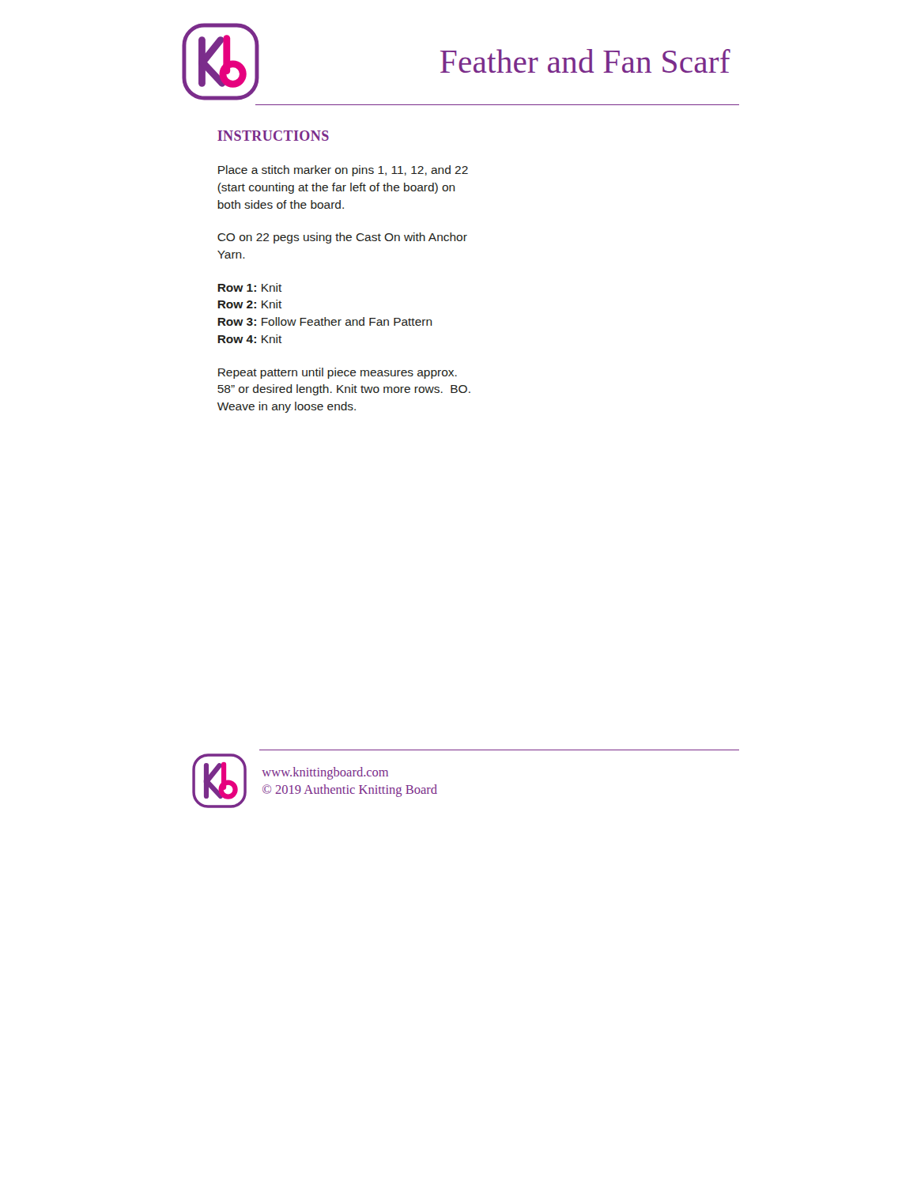Feather and Fan Scarf
INSTRUCTIONS
Place a stitch marker on pins 1, 11, 12, and 22 (start counting at the far left of the board) on both sides of the board.
CO on 22 pegs using the Cast On with Anchor Yarn.
Row 1: Knit
Row 2: Knit
Row 3: Follow Feather and Fan Pattern
Row 4: Knit
Repeat pattern until piece measures approx. 58” or desired length. Knit two more rows. BO. Weave in any loose ends.
www.knittingboard.com
© 2019 Authentic Knitting Board